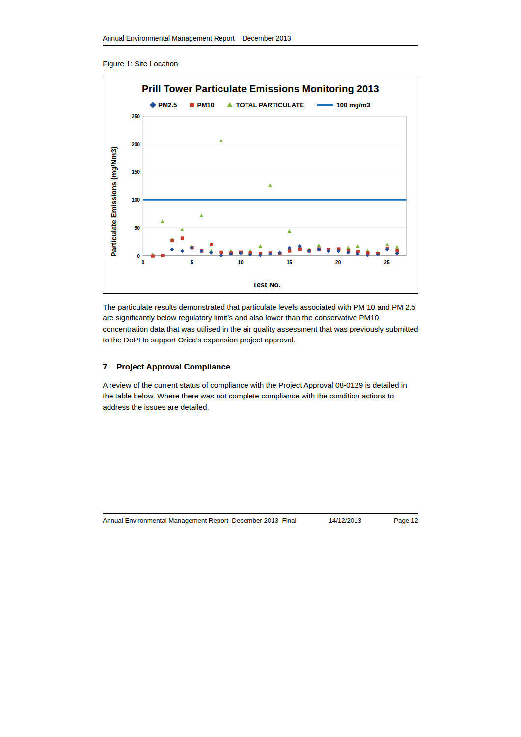Annual Environmental Management Report – December 2013
Figure 1: Site Location
Prill Tower Particulate Emissions Monitoring 2013
PM2.5 PM10 TOTAL PARTICULATE 100 mg/m3
Particulate Emissions (mg/Nm3)
250 200 150 100 50 0 0 5 10 15 20 25
Test No.
The particulate results demonstrated that particulate levels associated with PM 10 and PM 2.5 are significantly below regulatory limit’s and also lower than the conservative PM10 concentration data that was utilised in the air quality assessment that was previously submitted to the DoPI to support Orica’s expansion project approval.
7 Project Approval Compliance
A review of the current status of compliance with the Project Approval 08-0129 is detailed in the table below. Where there was not complete compliance with the condition actions to address the issues are detailed.
Annual Environmental Management Report_December 2013_Final
14/12/2013
Page 12